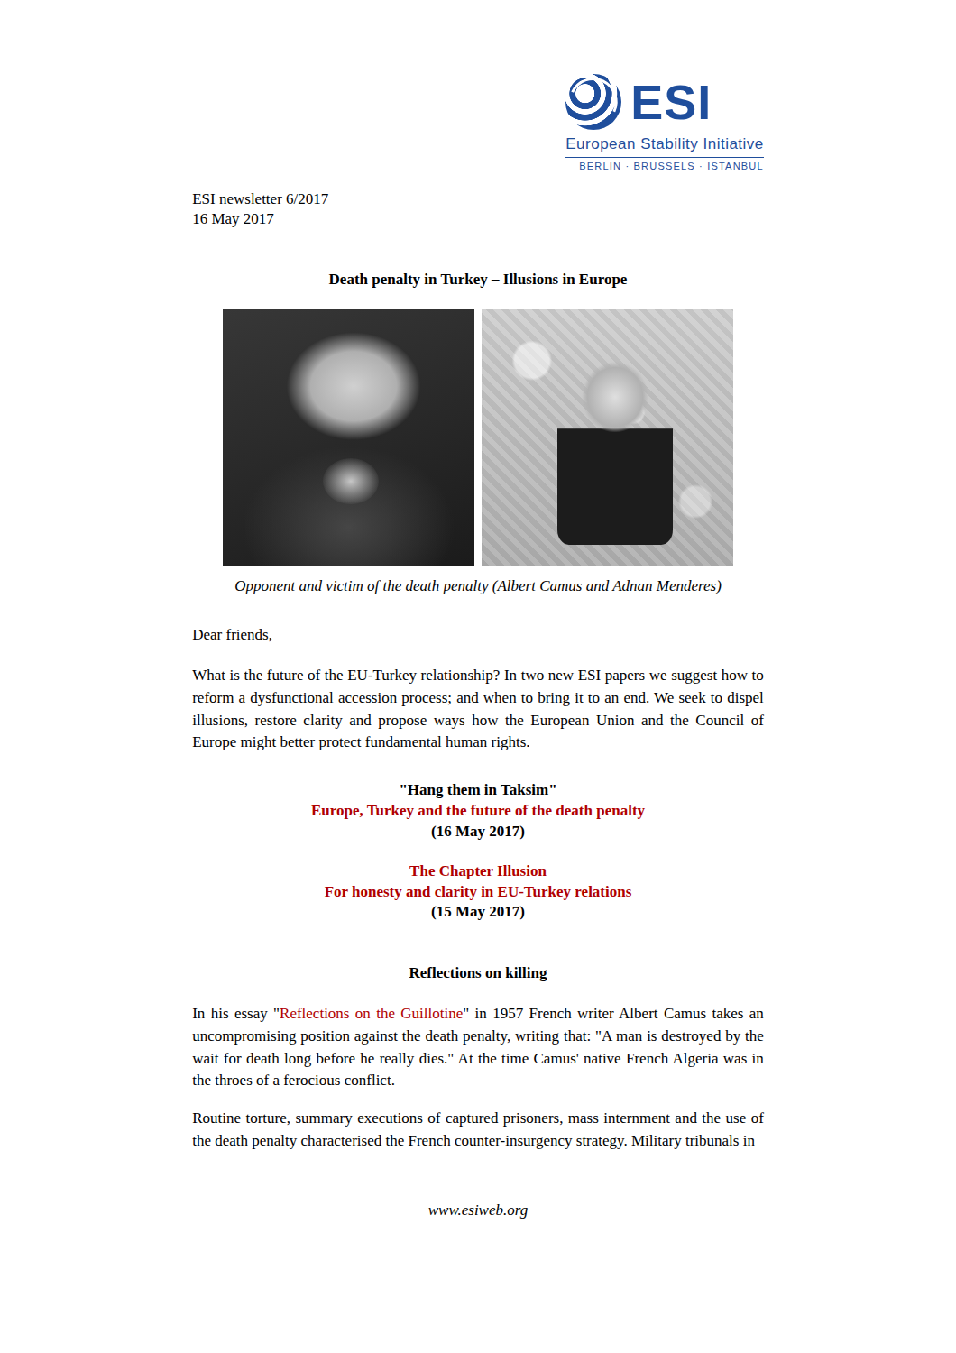ESI
European Stability Initiative
BERLIN · BRUSSELS · ISTANBUL
ESI newsletter 6/2017
16 May 2017
Death penalty in Turkey – Illusions in Europe
Opponent and victim of the death penalty (Albert Camus and Adnan Menderes)
Dear friends,
What is the future of the EU-Turkey relationship? In two new ESI papers we suggest how to reform a dysfunctional accession process; and when to bring it to an end. We seek to dispel illusions, restore clarity and propose ways how the European Union and the Council of Europe might better protect fundamental human rights.
"Hang them in Taksim"
Europe, Turkey and the future of the death penalty
(16 May 2017)
The Chapter Illusion
For honesty and clarity in EU-Turkey relations
(15 May 2017)
Reflections on killing
In his essay "Reflections on the Guillotine" in 1957 French writer Albert Camus takes an uncompromising position against the death penalty, writing that: "A man is destroyed by the wait for death long before he really dies." At the time Camus' native French Algeria was in the throes of a ferocious conflict.
Routine torture, summary executions of captured prisoners, mass internment and the use of the death penalty characterised the French counter-insurgency strategy. Military tribunals in
www.esiweb.org